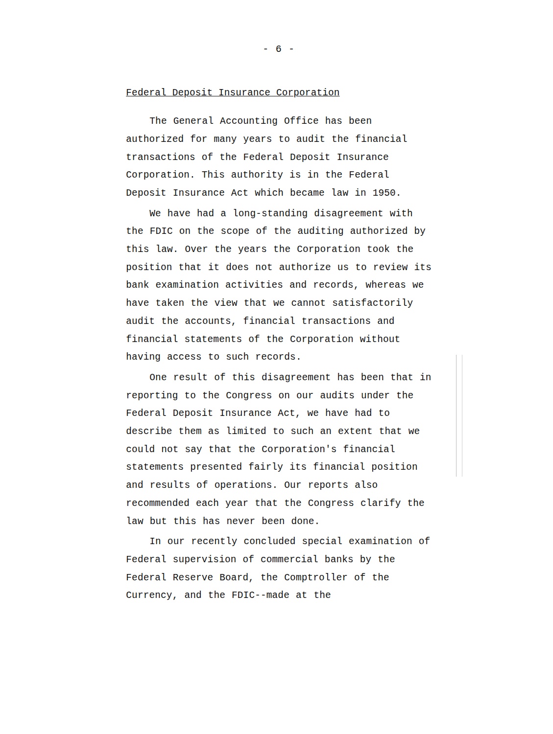- 6 -
Federal Deposit Insurance Corporation
The General Accounting Office has been authorized for many years to audit the financial transactions of the Federal Deposit Insurance Corporation. This authority is in the Federal Deposit Insurance Act which became law in 1950.
We have had a long-standing disagreement with the FDIC on the scope of the auditing authorized by this law. Over the years the Corporation took the position that it does not authorize us to review its bank examination activities and records, whereas we have taken the view that we cannot satisfactorily audit the accounts, financial transactions and financial statements of the Corporation without having access to such records.
One result of this disagreement has been that in reporting to the Congress on our audits under the Federal Deposit Insurance Act, we have had to describe them as limited to such an extent that we could not say that the Corporation's financial statements presented fairly its financial position and results of operations. Our reports also recommended each year that the Congress clarify the law but this has never been done.
In our recently concluded special examination of Federal supervision of commercial banks by the Federal Reserve Board, the Comptroller of the Currency, and the FDIC--made at the